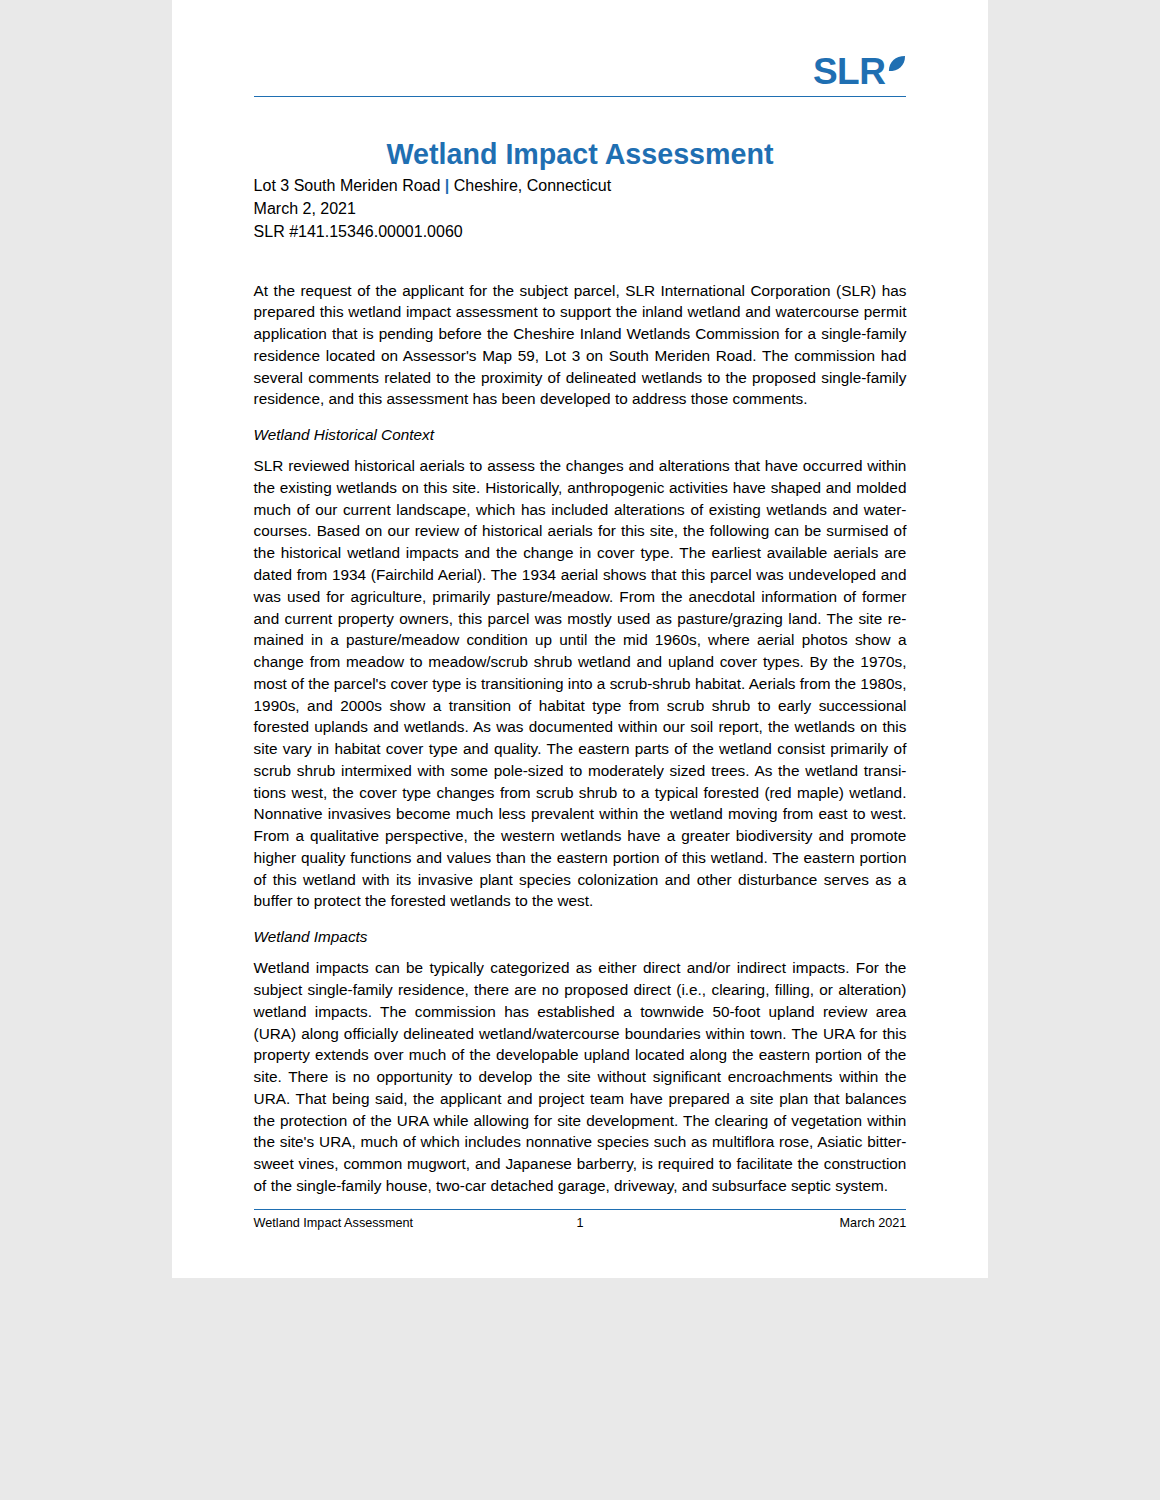SLR
Wetland Impact Assessment
Lot 3 South Meriden Road | Cheshire, Connecticut
March 2, 2021
SLR #141.15346.00001.0060
At the request of the applicant for the subject parcel, SLR International Corporation (SLR) has prepared this wetland impact assessment to support the inland wetland and watercourse permit application that is pending before the Cheshire Inland Wetlands Commission for a single-family residence located on Assessor's Map 59, Lot 3 on South Meriden Road. The commission had several comments related to the proximity of delineated wetlands to the proposed single-family residence, and this assessment has been developed to address those comments.
Wetland Historical Context
SLR reviewed historical aerials to assess the changes and alterations that have occurred within the existing wetlands on this site. Historically, anthropogenic activities have shaped and molded much of our current landscape, which has included alterations of existing wetlands and watercourses. Based on our review of historical aerials for this site, the following can be surmised of the historical wetland impacts and the change in cover type. The earliest available aerials are dated from 1934 (Fairchild Aerial). The 1934 aerial shows that this parcel was undeveloped and was used for agriculture, primarily pasture/meadow. From the anecdotal information of former and current property owners, this parcel was mostly used as pasture/grazing land. The site remained in a pasture/meadow condition up until the mid 1960s, where aerial photos show a change from meadow to meadow/scrub shrub wetland and upland cover types. By the 1970s, most of the parcel's cover type is transitioning into a scrub-shrub habitat. Aerials from the 1980s, 1990s, and 2000s show a transition of habitat type from scrub shrub to early successional forested uplands and wetlands. As was documented within our soil report, the wetlands on this site vary in habitat cover type and quality. The eastern parts of the wetland consist primarily of scrub shrub intermixed with some pole-sized to moderately sized trees. As the wetland transitions west, the cover type changes from scrub shrub to a typical forested (red maple) wetland. Nonnative invasives become much less prevalent within the wetland moving from east to west. From a qualitative perspective, the western wetlands have a greater biodiversity and promote higher quality functions and values than the eastern portion of this wetland. The eastern portion of this wetland with its invasive plant species colonization and other disturbance serves as a buffer to protect the forested wetlands to the west.
Wetland Impacts
Wetland impacts can be typically categorized as either direct and/or indirect impacts. For the subject single-family residence, there are no proposed direct (i.e., clearing, filling, or alteration) wetland impacts. The commission has established a townwide 50-foot upland review area (URA) along officially delineated wetland/watercourse boundaries within town. The URA for this property extends over much of the developable upland located along the eastern portion of the site. There is no opportunity to develop the site without significant encroachments within the URA. That being said, the applicant and project team have prepared a site plan that balances the protection of the URA while allowing for site development. The clearing of vegetation within the site's URA, much of which includes nonnative species such as multiflora rose, Asiatic bittersweet vines, common mugwort, and Japanese barberry, is required to facilitate the construction of the single-family house, two-car detached garage, driveway, and subsurface septic system.
Wetland Impact Assessment 1 March 2021